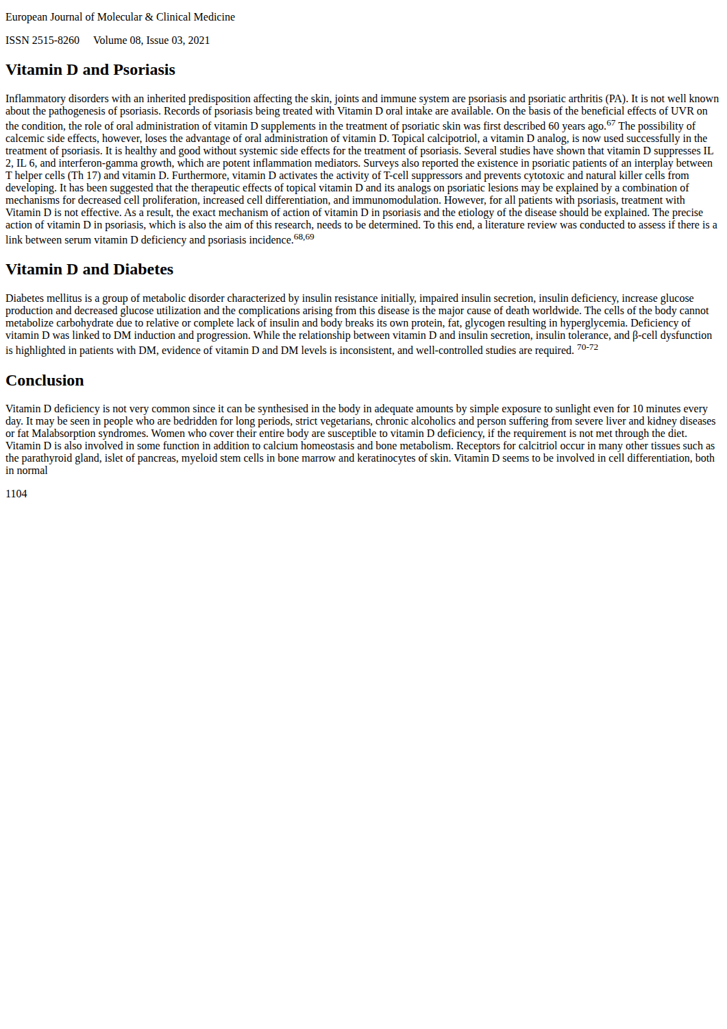European Journal of Molecular & Clinical Medicine
ISSN 2515-8260 Volume 08, Issue 03, 2021
Vitamin D and Psoriasis
Inflammatory disorders with an inherited predisposition affecting the skin, joints and immune system are psoriasis and psoriatic arthritis (PA). It is not well known about the pathogenesis of psoriasis. Records of psoriasis being treated with Vitamin D oral intake are available. On the basis of the beneficial effects of UVR on the condition, the role of oral administration of vitamin D supplements in the treatment of psoriatic skin was first described 60 years ago.67 The possibility of calcemic side effects, however, loses the advantage of oral administration of vitamin D. Topical calcipotriol, a vitamin D analog, is now used successfully in the treatment of psoriasis. It is healthy and good without systemic side effects for the treatment of psoriasis. Several studies have shown that vitamin D suppresses IL 2, IL 6, and interferon-gamma growth, which are potent inflammation mediators. Surveys also reported the existence in psoriatic patients of an interplay between T helper cells (Th 17) and vitamin D. Furthermore, vitamin D activates the activity of T-cell suppressors and prevents cytotoxic and natural killer cells from developing. It has been suggested that the therapeutic effects of topical vitamin D and its analogs on psoriatic lesions may be explained by a combination of mechanisms for decreased cell proliferation, increased cell differentiation, and immunomodulation. However, for all patients with psoriasis, treatment with Vitamin D is not effective. As a result, the exact mechanism of action of vitamin D in psoriasis and the etiology of the disease should be explained. The precise action of vitamin D in psoriasis, which is also the aim of this research, needs to be determined. To this end, a literature review was conducted to assess if there is a link between serum vitamin D deficiency and psoriasis incidence.68,69
Vitamin D and Diabetes
Diabetes mellitus is a group of metabolic disorder characterized by insulin resistance initially, impaired insulin secretion, insulin deficiency, increase glucose production and decreased glucose utilization and the complications arising from this disease is the major cause of death worldwide. The cells of the body cannot metabolize carbohydrate due to relative or complete lack of insulin and body breaks its own protein, fat, glycogen resulting in hyperglycemia. Deficiency of vitamin D was linked to DM induction and progression. While the relationship between vitamin D and insulin secretion, insulin tolerance, and β-cell dysfunction is highlighted in patients with DM, evidence of vitamin D and DM levels is inconsistent, and well-controlled studies are required. 70-72
Conclusion
Vitamin D deficiency is not very common since it can be synthesised in the body in adequate amounts by simple exposure to sunlight even for 10 minutes every day. It may be seen in people who are bedridden for long periods, strict vegetarians, chronic alcoholics and person suffering from severe liver and kidney diseases or fat Malabsorption syndromes. Women who cover their entire body are susceptible to vitamin D deficiency, if the requirement is not met through the diet. Vitamin D is also involved in some function in addition to calcium homeostasis and bone metabolism. Receptors for calcitriol occur in many other tissues such as the parathyroid gland, islet of pancreas, myeloid stem cells in bone marrow and keratinocytes of skin. Vitamin D seems to be involved in cell differentiation, both in normal
1104